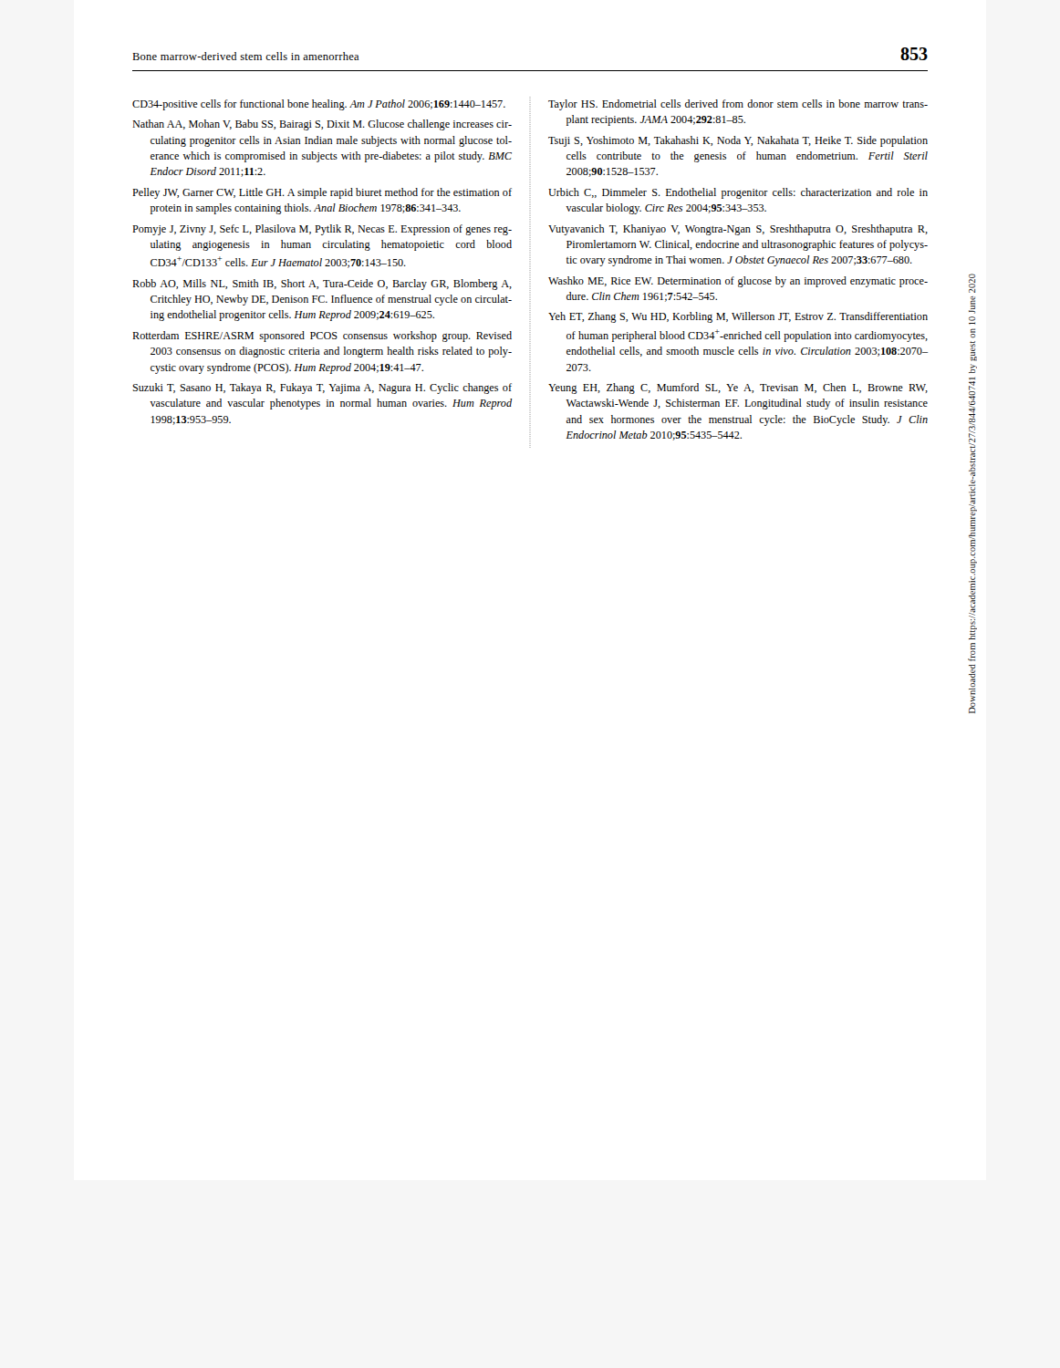Bone marrow-derived stem cells in amenorrhea
853
CD34-positive cells for functional bone healing. Am J Pathol 2006;169:1440–1457.
Nathan AA, Mohan V, Babu SS, Bairagi S, Dixit M. Glucose challenge increases circulating progenitor cells in Asian Indian male subjects with normal glucose tolerance which is compromised in subjects with pre-diabetes: a pilot study. BMC Endocr Disord 2011;11:2.
Pelley JW, Garner CW, Little GH. A simple rapid biuret method for the estimation of protein in samples containing thiols. Anal Biochem 1978;86:341–343.
Pomyje J, Zivny J, Sefc L, Plasilova M, Pytlik R, Necas E. Expression of genes regulating angiogenesis in human circulating hematopoietic cord blood CD34+/CD133+ cells. Eur J Haematol 2003;70:143–150.
Robb AO, Mills NL, Smith IB, Short A, Tura-Ceide O, Barclay GR, Blomberg A, Critchley HO, Newby DE, Denison FC. Influence of menstrual cycle on circulating endothelial progenitor cells. Hum Reprod 2009;24:619–625.
Rotterdam ESHRE/ASRM sponsored PCOS consensus workshop group. Revised 2003 consensus on diagnostic criteria and longterm health risks related to polycystic ovary syndrome (PCOS). Hum Reprod 2004;19:41–47.
Suzuki T, Sasano H, Takaya R, Fukaya T, Yajima A, Nagura H. Cyclic changes of vasculature and vascular phenotypes in normal human ovaries. Hum Reprod 1998;13:953–959.
Taylor HS. Endometrial cells derived from donor stem cells in bone marrow transplant recipients. JAMA 2004;292:81–85.
Tsuji S, Yoshimoto M, Takahashi K, Noda Y, Nakahata T, Heike T. Side population cells contribute to the genesis of human endometrium. Fertil Steril 2008;90:1528–1537.
Urbich C,, Dimmeler S. Endothelial progenitor cells: characterization and role in vascular biology. Circ Res 2004;95:343–353.
Vutyavanich T, Khaniyao V, Wongtra-Ngan S, Sreshthaputra O, Sreshthaputra R, Piromlertamorn W. Clinical, endocrine and ultrasonographic features of polycystic ovary syndrome in Thai women. J Obstet Gynaecol Res 2007;33:677–680.
Washko ME, Rice EW. Determination of glucose by an improved enzymatic procedure. Clin Chem 1961;7:542–545.
Yeh ET, Zhang S, Wu HD, Korbling M, Willerson JT, Estrov Z. Transdifferentiation of human peripheral blood CD34+-enriched cell population into cardiomyocytes, endothelial cells, and smooth muscle cells in vivo. Circulation 2003;108:2070–2073.
Yeung EH, Zhang C, Mumford SL, Ye A, Trevisan M, Chen L, Browne RW, Wactawski-Wende J, Schisterman EF. Longitudinal study of insulin resistance and sex hormones over the menstrual cycle: the BioCycle Study. J Clin Endocrinol Metab 2010;95:5435–5442.
Downloaded from https://academic.oup.com/humrep/article-abstract/27/3/844/640741 by guest on 10 June 2020